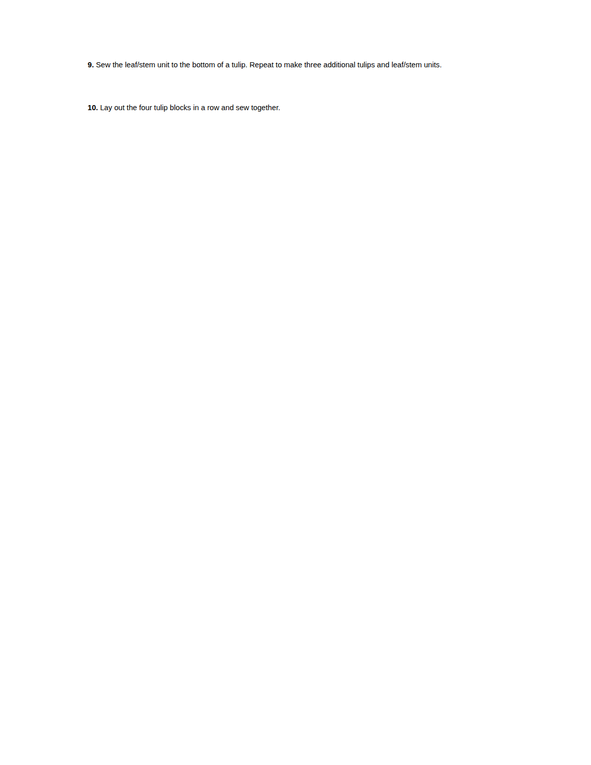9. Sew the leaf/stem unit to the bottom of a tulip. Repeat to make three additional tulips and leaf/stem units.
10. Lay out the four tulip blocks in a row and sew together.